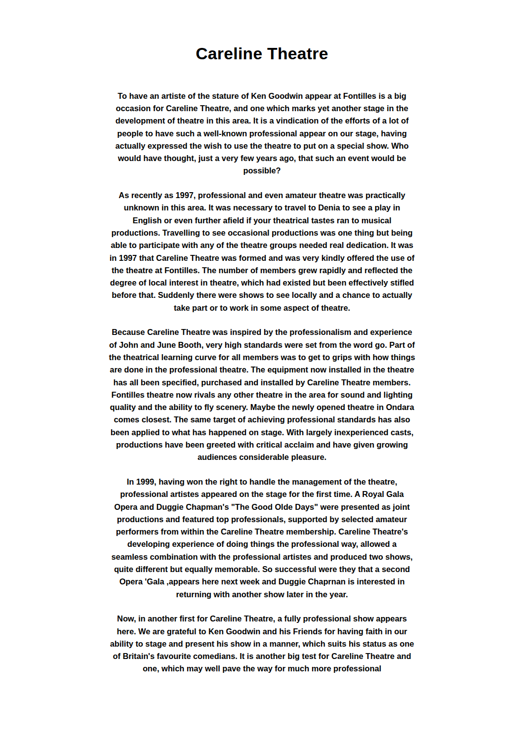Careline Theatre
To have an artiste of the stature of Ken Goodwin appear at Fontilles is a big occasion for Careline Theatre, and one which marks yet another stage in the development of theatre in this area. It is a vindication of the efforts of a lot of people to have such a well-known professional appear on our stage, having actually expressed the wish to use the theatre to put on a special show. Who would have thought, just a very few years ago, that such an event would be possible?
As recently as 1997, professional and even amateur theatre was practically unknown in this area. It was necessary to travel to Denia to see a play in English or even further afield if your theatrical tastes ran to musical productions. Travelling to see occasional productions was one thing but being able to participate with any of the theatre groups needed real dedication. It was in 1997 that Careline Theatre was formed and was very kindly offered the use of the theatre at Fontilles. The number of members grew rapidly and reflected the degree of local interest in theatre, which had existed but been effectively stifled before that. Suddenly there were shows to see locally and a chance to actually take part or to work in some aspect of theatre.
Because Careline Theatre was inspired by the professionalism and experience of John and June Booth, very high standards were set from the word go. Part of the theatrical learning curve for all members was to get to grips with how things are done in the professional theatre. The equipment now installed in the theatre has all been specified, purchased and installed by Careline Theatre members. Fontilles theatre now rivals any other theatre in the area for sound and lighting quality and the ability to fly scenery. Maybe the newly opened theatre in Ondara comes closest. The same target of achieving professional standards has also been applied to what has happened on stage. With largely inexperienced casts, productions have been greeted with critical acclaim and have given growing audiences considerable pleasure.
In 1999, having won the right to handle the management of the theatre, professional artistes appeared on the stage for the first time. A Royal Gala Opera and Duggie Chapman's "The Good Olde Days" were presented as joint productions and featured top professionals, supported by selected amateur performers from within the Careline Theatre membership. Careline Theatre's developing experience of doing things the professional way, allowed a seamless combination with the professional artistes and produced two shows, quite different but equally memorable. So successful were they that a second Opera 'Gala ,appears here next week and Duggie Chaprnan is interested in returning with another show later in the year.
Now, in another first for Careline Theatre, a fully professional show appears here. We are grateful to Ken Goodwin and his Friends for having faith in our ability to stage and present his show in a manner, which suits his status as one of Britain's favourite comedians. It is another big test for Careline Theatre and one, which may well pave the way for much more professional